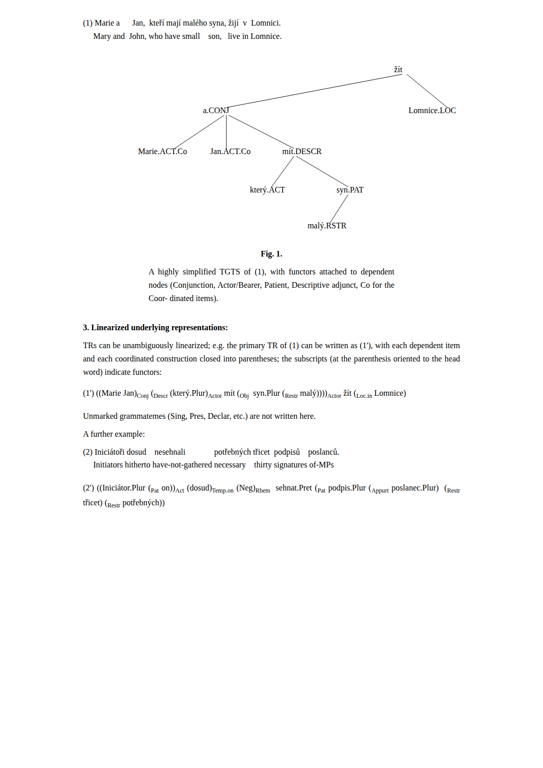(1) Marie a Jan, kteří mají malého syna, žijí v Lomnici.
Mary and John, who have small son, live in Lomnice.
žít a.CONJ Lomnice.LOC Marie.ACT.Co Jan.ACT.Co mít.DESCR který.ACT syn.PAT malý.RSTR
Fig. 1. A highly simplified TGTS of (1), with functors attached to dependent nodes (Conjunction, Actor/Bearer, Patient, Descriptive adjunct, Co for the Coor- dinated items).
3. Linearized underlying representations:
TRs can be unambiguously linearized; e.g. the primary TR of (1) can be written as (1'), with each dependent item and each coordinated construction closed into parentheses; the subscripts (at the parenthesis oriented to the head word) indicate functors:
(1') ((Marie Jan)Conj (Descr (který.Plur)Actor mít (Obj syn.Plur (Restr malý))))Actor žít (Loc.in Lomnice)
Unmarked grammatemes (Sing, Pres, Declar, etc.) are not written here.
A further example:
(2) Iniciátoři dosud nesehnali potřebných třicet podpisů poslanců.
Initiators hitherto have-not-gathered necessary thirty signatures of-MPs
(2') ((Iniciátor.Plur (Pat on))Act (dosud)Temp.on (Neg)Rhem sehnat.Pret (Pat podpis.Plur (Appurt poslanec.Plur) (Restr třicet) (Restr potřebných))